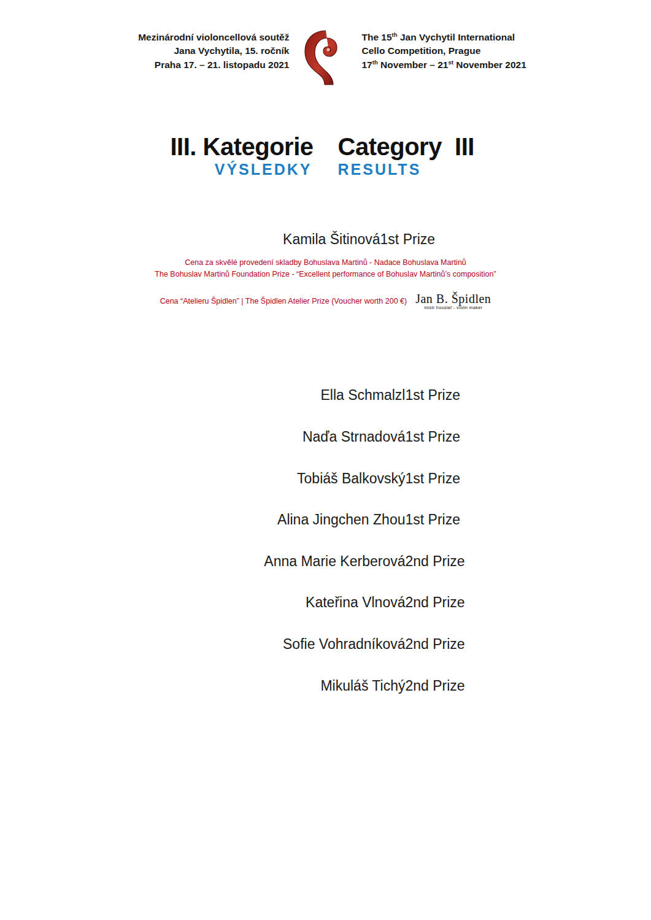Mezinárodní violoncellová soutěž
Jana Vychytila, 15. ročník
Praha 17. – 21. listopadu 2021
The 15th Jan Vychytil International
Cello Competition, Prague
17th November – 21st November 2021
III. Kategorie
VÝSLEDKY
Category III
RESULTS
| Kamila Šitinová | 1st Prize |
Cena za skvělé provedení skladby Bohuslava Martinů - Nadace Bohuslava Martinů The Bohuslav Martinů Foundation Prize - “Excellent performance of Bohuslav Martinů’s composition”
Cena “Atelieru Špidlen” | The Špidlen Atelier Prize (Voucher worth 200 €) Jan B. Špidlen mistr houslař - violin maker
| Ella Schmalzl | 1st Prize |
| Naďa Strnadová | 1st Prize |
| Tobiáš Balkovský | 1st Prize |
| Alina Jingchen Zhou | 1st Prize |
| Anna Marie Kerberová | 2nd Prize |
| Kateřina Vlnová | 2nd Prize |
| Sofie Vohradníková | 2nd Prize |
| Mikuláš Tichý | 2nd Prize |